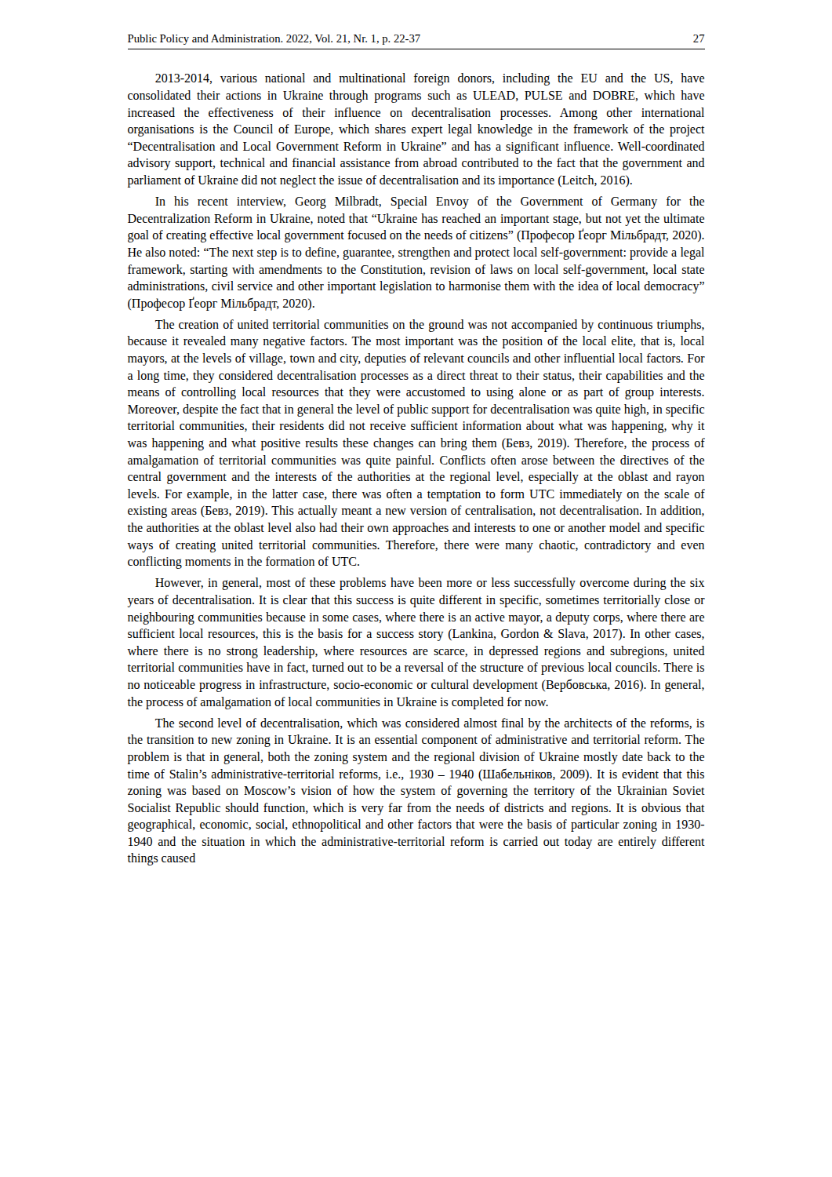Public Policy and Administration. 2022, Vol. 21, Nr. 1, p. 22-37 27
2013-2014, various national and multinational foreign donors, including the EU and the US, have consolidated their actions in Ukraine through programs such as ULEAD, PULSE and DOBRE, which have increased the effectiveness of their influence on decentralisation processes. Among other international organisations is the Council of Europe, which shares expert legal knowledge in the framework of the project “Decentralisation and Local Government Reform in Ukraine” and has a significant influence. Well-coordinated advisory support, technical and financial assistance from abroad contributed to the fact that the government and parliament of Ukraine did not neglect the issue of decentralisation and its importance (Leitch, 2016).
In his recent interview, Georg Milbradt, Special Envoy of the Government of Germany for the Decentralization Reform in Ukraine, noted that “Ukraine has reached an important stage, but not yet the ultimate goal of creating effective local government focused on the needs of citizens” (Професор Ґеорг Мільбрадт, 2020). He also noted: “The next step is to define, guarantee, strengthen and protect local self-government: provide a legal framework, starting with amendments to the Constitution, revision of laws on local self-government, local state administrations, civil service and other important legislation to harmonise them with the idea of local democracy” (Професор Ґеорг Мільбрадт, 2020).
The creation of united territorial communities on the ground was not accompanied by continuous triumphs, because it revealed many negative factors. The most important was the position of the local elite, that is, local mayors, at the levels of village, town and city, deputies of relevant councils and other influential local factors. For a long time, they considered decentralisation processes as a direct threat to their status, their capabilities and the means of controlling local resources that they were accustomed to using alone or as part of group interests. Moreover, despite the fact that in general the level of public support for decentralisation was quite high, in specific territorial communities, their residents did not receive sufficient information about what was happening, why it was happening and what positive results these changes can bring them (Бевз, 2019). Therefore, the process of amalgamation of territorial communities was quite painful. Conflicts often arose between the directives of the central government and the interests of the authorities at the regional level, especially at the oblast and rayon levels. For example, in the latter case, there was often a temptation to form UTC immediately on the scale of existing areas (Бевз, 2019). This actually meant a new version of centralisation, not decentralisation. In addition, the authorities at the oblast level also had their own approaches and interests to one or another model and specific ways of creating united territorial communities. Therefore, there were many chaotic, contradictory and even conflicting moments in the formation of UTC.
However, in general, most of these problems have been more or less successfully overcome during the six years of decentralisation. It is clear that this success is quite different in specific, sometimes territorially close or neighbouring communities because in some cases, where there is an active mayor, a deputy corps, where there are sufficient local resources, this is the basis for a success story (Lankina, Gordon & Slava, 2017). In other cases, where there is no strong leadership, where resources are scarce, in depressed regions and subregions, united territorial communities have in fact, turned out to be a reversal of the structure of previous local councils. There is no noticeable progress in infrastructure, socio-economic or cultural development (Вербовська, 2016). In general, the process of amalgamation of local communities in Ukraine is completed for now.
The second level of decentralisation, which was considered almost final by the architects of the reforms, is the transition to new zoning in Ukraine. It is an essential component of administrative and territorial reform. The problem is that in general, both the zoning system and the regional division of Ukraine mostly date back to the time of Stalin’s administrative-territorial reforms, i.e., 1930 – 1940 (Шабельніков, 2009). It is evident that this zoning was based on Moscow’s vision of how the system of governing the territory of the Ukrainian Soviet Socialist Republic should function, which is very far from the needs of districts and regions. It is obvious that geographical, economic, social, ethnopolitical and other factors that were the basis of particular zoning in 1930-1940 and the situation in which the administrative-territorial reform is carried out today are entirely different things caused